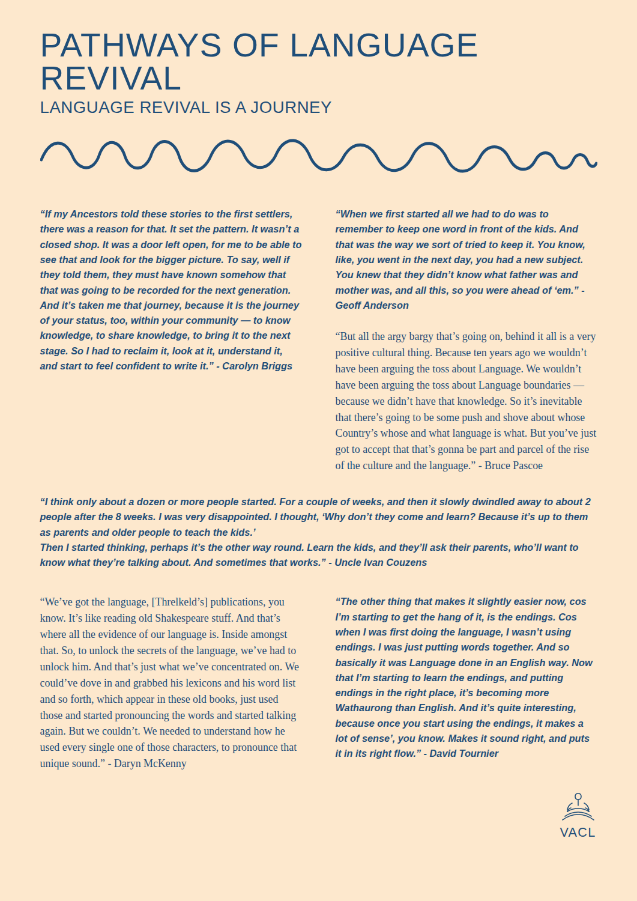Pathways of Language Revival
Language Revival is a Journey
“If my Ancestors told these stories to the first settlers, there was a reason for that. It set the pattern. It wasn’t a closed shop. It was a door left open, for me to be able to see that and look for the bigger picture. To say, well if they told them, they must have known somehow that that was going to be recorded for the next generation. And it’s taken me that journey, because it is the journey of your status, too, within your community — to know knowledge, to share knowledge, to bring it to the next stage. So I had to reclaim it, look at it, understand it, and start to feel confident to write it.” - Carolyn Briggs
“When we first started all we had to do was to remember to keep one word in front of the kids. And that was the way we sort of tried to keep it. You know, like, you went in the next day, you had a new subject. You knew that they didn’t know what father was and mother was, and all this, so you were ahead of ‘em.” - Geoff Anderson
“But all the argy bargy that’s going on, behind it all is a very positive cultural thing. Because ten years ago we wouldn’t have been arguing the toss about Language. We wouldn’t have been arguing the toss about Language boundaries — because we didn’t have that knowledge. So it’s inevitable that there’s going to be some push and shove about whose Country’s whose and what language is what. But you’ve just got to accept that that’s gonna be part and parcel of the rise of the culture and the language.” - Bruce Pascoe
“I think only about a dozen or more people started. For a couple of weeks, and then it slowly dwindled away to about 2 people after the 8 weeks. I was very disappointed. I thought, ‘Why don’t they come and learn? Because it’s up to them as parents and older people to teach the kids.’
Then I started thinking, perhaps it’s the other way round. Learn the kids, and they’ll ask their parents, who’ll want to know what they’re talking about. And sometimes that works.” - Uncle Ivan Couzens
“We’ve got the language, [Threlkeld’s] publications, you know. It’s like reading old Shakespeare stuff. And that’s where all the evidence of our language is. Inside amongst that. So, to unlock the secrets of the language, we’ve had to unlock him. And that’s just what we’ve concentrated on. We could’ve dove in and grabbed his lexicons and his word list and so forth, which appear in these old books, just used those and started pronouncing the words and started talking again. But we couldn’t. We needed to understand how he used every single one of those characters, to pronounce that unique sound.” - Daryn McKenny
“The other thing that makes it slightly easier now, cos I’m starting to get the hang of it, is the endings. Cos when I was first doing the language, I wasn’t using endings. I was just putting words together. And so basically it was Language done in an English way. Now that I’m starting to learn the endings, and putting endings in the right place, it’s becoming more Wathaurong than English. And it’s quite interesting, because once you start using the endings, it makes a lot of sense’, you know. Makes it sound right, and puts it in its right flow.” - David Tournier
VACL